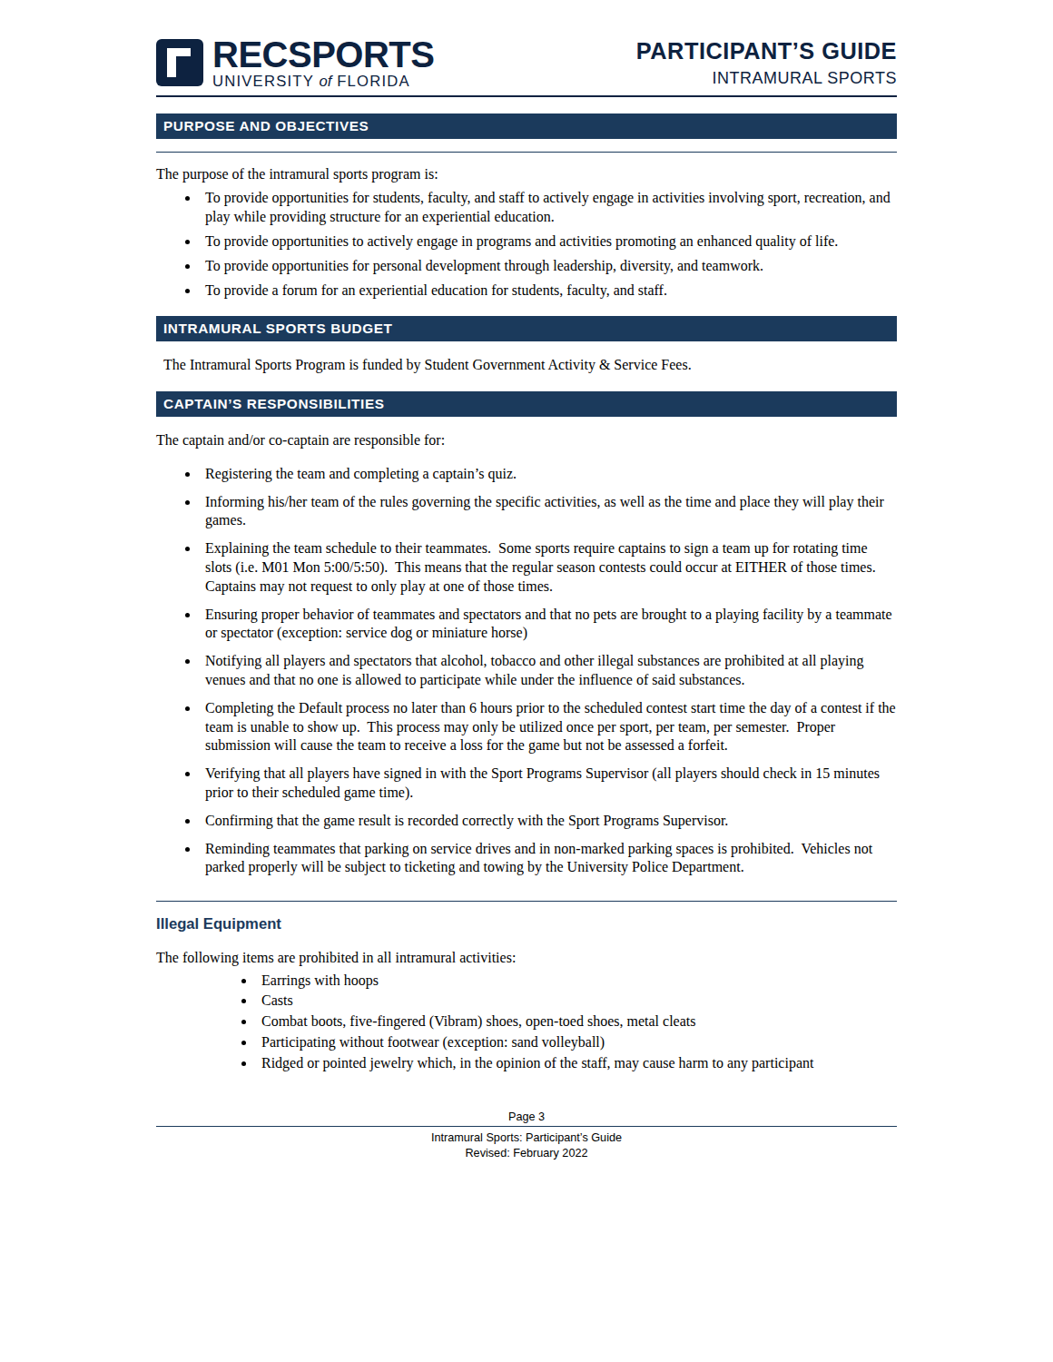RECSPORTS UNIVERSITY of FLORIDA
PARTICIPANT’S GUIDE INTRAMURAL SPORTS
PURPOSE AND OBJECTIVES
The purpose of the intramural sports program is:
To provide opportunities for students, faculty, and staff to actively engage in activities involving sport, recreation, and play while providing structure for an experiential education.
To provide opportunities to actively engage in programs and activities promoting an enhanced quality of life.
To provide opportunities for personal development through leadership, diversity, and teamwork.
To provide a forum for an experiential education for students, faculty, and staff.
INTRAMURAL SPORTS BUDGET
The Intramural Sports Program is funded by Student Government Activity & Service Fees.
CAPTAIN’S RESPONSIBILITIES
The captain and/or co-captain are responsible for:
Registering the team and completing a captain’s quiz.
Informing his/her team of the rules governing the specific activities, as well as the time and place they will play their games.
Explaining the team schedule to their teammates. Some sports require captains to sign a team up for rotating time slots (i.e. M01 Mon 5:00/5:50). This means that the regular season contests could occur at EITHER of those times. Captains may not request to only play at one of those times.
Ensuring proper behavior of teammates and spectators and that no pets are brought to a playing facility by a teammate or spectator (exception: service dog or miniature horse)
Notifying all players and spectators that alcohol, tobacco and other illegal substances are prohibited at all playing venues and that no one is allowed to participate while under the influence of said substances.
Completing the Default process no later than 6 hours prior to the scheduled contest start time the day of a contest if the team is unable to show up. This process may only be utilized once per sport, per team, per semester. Proper submission will cause the team to receive a loss for the game but not be assessed a forfeit.
Verifying that all players have signed in with the Sport Programs Supervisor (all players should check in 15 minutes prior to their scheduled game time).
Confirming that the game result is recorded correctly with the Sport Programs Supervisor.
Reminding teammates that parking on service drives and in non-marked parking spaces is prohibited. Vehicles not parked properly will be subject to ticketing and towing by the University Police Department.
Illegal Equipment
The following items are prohibited in all intramural activities:
Earrings with hoops
Casts
Combat boots, five-fingered (Vibram) shoes, open-toed shoes, metal cleats
Participating without footwear (exception: sand volleyball)
Ridged or pointed jewelry which, in the opinion of the staff, may cause harm to any participant
Page 3
Intramural Sports: Participant’s Guide
Revised: February 2022